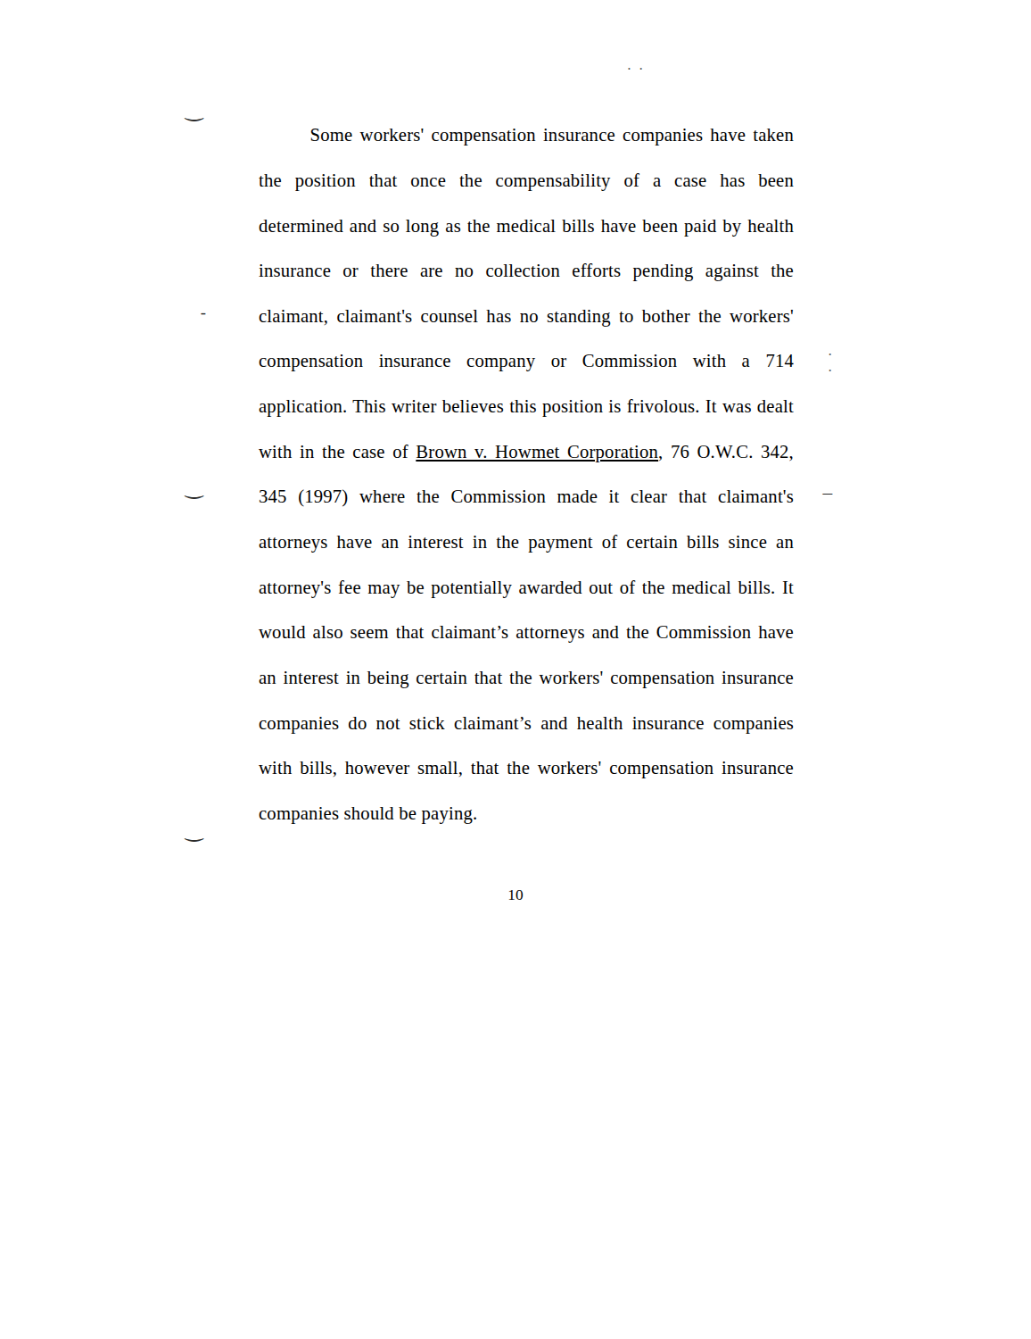‿ ‑ ‿ ‿
· ·
·
·
–
Some workers' compensation insurance companies have taken the position that once the compensability of a case has been determined and so long as the medical bills have been paid by health insurance or there are no collection efforts pending against the claimant, claimant's counsel has no standing to bother the workers' compensation insurance company or Commission with a 714 application. This writer believes this position is frivolous. It was dealt with in the case of Brown v. Howmet Corporation, 76 O.W.C. 342, 345 (1997) where the Commission made it clear that claimant's attorneys have an interest in the payment of certain bills since an attorney's fee may be potentially awarded out of the medical bills. It would also seem that claimant’s attorneys and the Commission have an interest in being certain that the workers' compensation insurance companies do not stick claimant’s and health insurance companies with bills, however small, that the workers' compensation insurance companies should be paying.
10